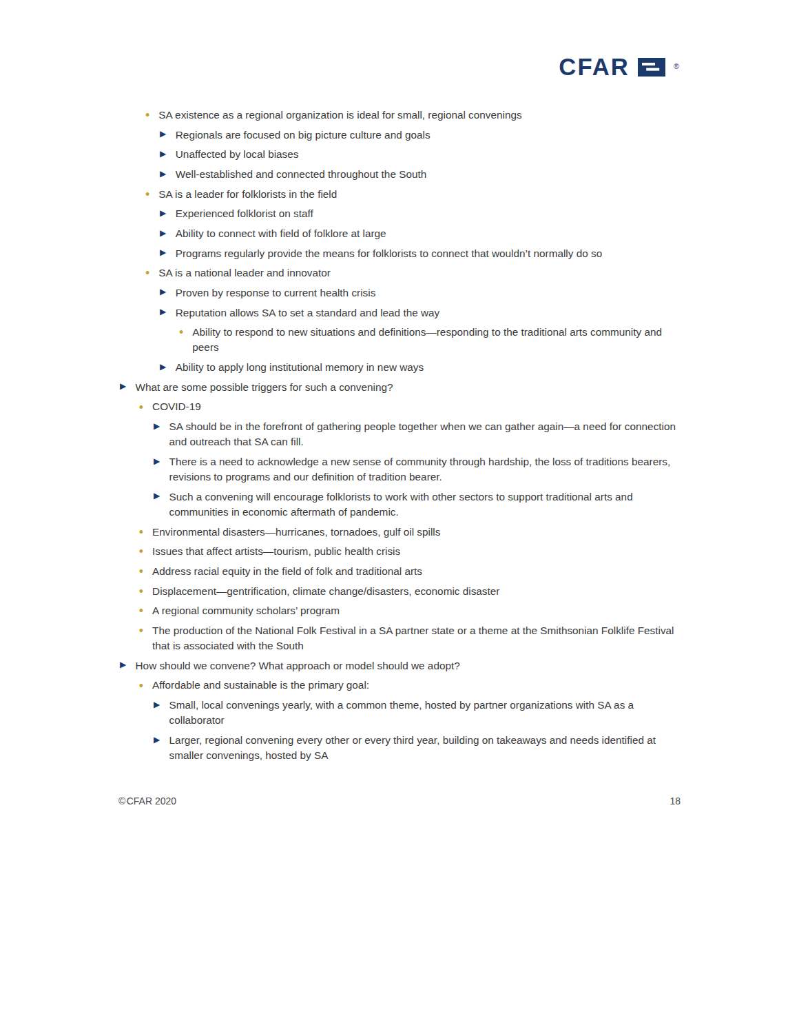CFAR ®
SA existence as a regional organization is ideal for small, regional convenings
Regionals are focused on big picture culture and goals
Unaffected by local biases
Well-established and connected throughout the South
SA is a leader for folklorists in the field
Experienced folklorist on staff
Ability to connect with field of folklore at large
Programs regularly provide the means for folklorists to connect that wouldn’t normally do so
SA is a national leader and innovator
Proven by response to current health crisis
Reputation allows SA to set a standard and lead the way
Ability to respond to new situations and definitions—responding to the traditional arts community and peers
Ability to apply long institutional memory in new ways
What are some possible triggers for such a convening?
COVID-19
SA should be in the forefront of gathering people together when we can gather again—a need for connection and outreach that SA can fill.
There is a need to acknowledge a new sense of community through hardship, the loss of traditions bearers, revisions to programs and our definition of tradition bearer.
Such a convening will encourage folklorists to work with other sectors to support traditional arts and communities in economic aftermath of pandemic.
Environmental disasters—hurricanes, tornadoes, gulf oil spills
Issues that affect artists—tourism, public health crisis
Address racial equity in the field of folk and traditional arts
Displacement—gentrification, climate change/disasters, economic disaster
A regional community scholars’ program
The production of the National Folk Festival in a SA partner state or a theme at the Smithsonian Folklife Festival that is associated with the South
How should we convene? What approach or model should we adopt?
Affordable and sustainable is the primary goal:
Small, local convenings yearly, with a common theme, hosted by partner organizations with SA as a collaborator
Larger, regional convening every other or every third year, building on takeaways and needs identified at smaller convenings, hosted by SA
CFAR 2020 18